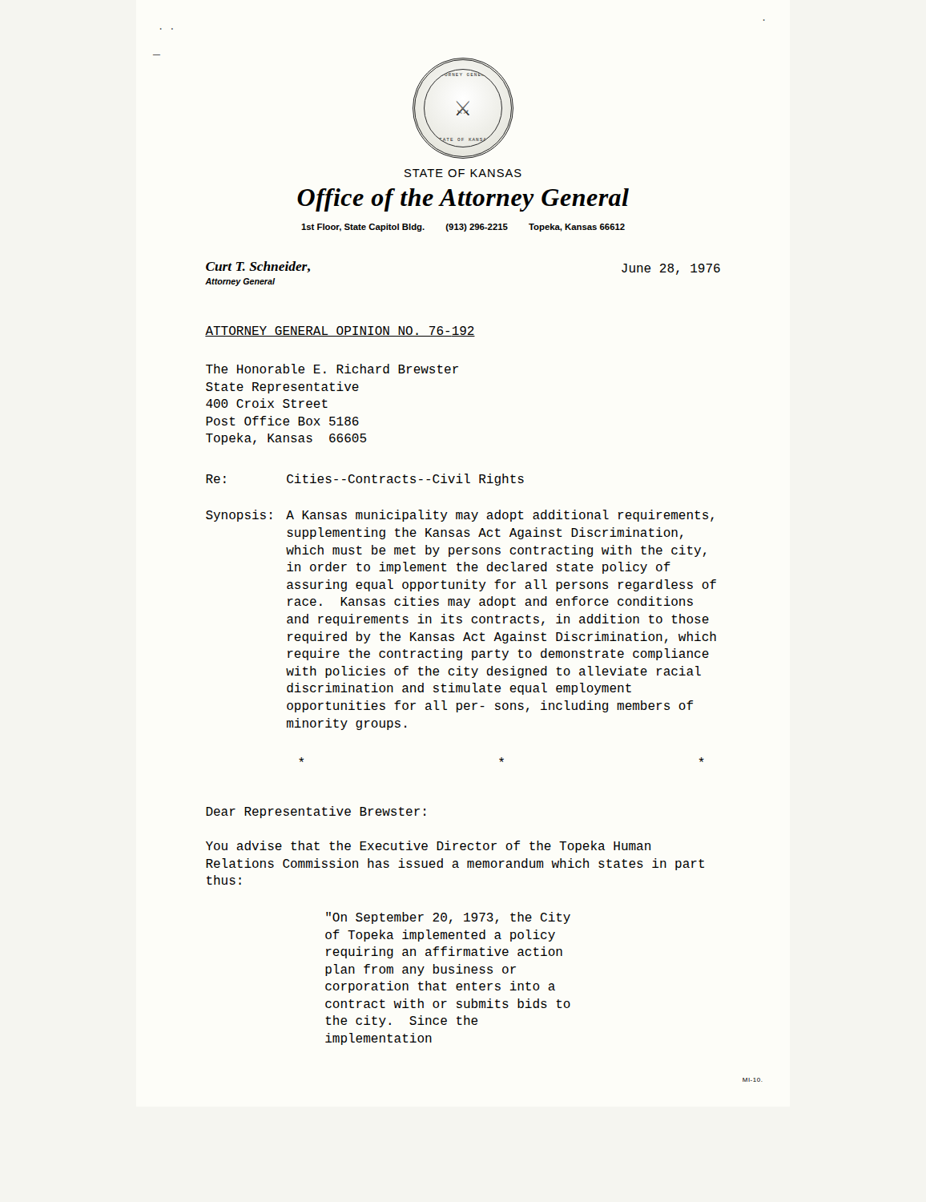. .
—
·
ATTORNEY GENERAL
⚔
STATE OF KANSAS
STATE OF KANSAS
Office of the Attorney General
1st Floor, State Capitol Bldg. (913) 296-2215 Topeka, Kansas 66612
Curt T. Schneider,
Attorney General
June 28, 1976
ATTORNEY GENERAL OPINION NO. 76-192
The Honorable E. Richard Brewster
State Representative
400 Croix Street
Post Office Box 5186
Topeka, Kansas 66605
Re:
Cities--Contracts--Civil Rights
Synopsis:
A Kansas municipality may adopt additional requirements, supplementing the Kansas Act Against Discrimination, which must be met by persons contracting with the city, in order to implement the declared state policy of assuring equal opportunity for all persons regardless of race. Kansas cities may adopt and enforce conditions and requirements in its contracts, in addition to those required by the Kansas Act Against Discrimination, which require the contracting party to demonstrate compliance with policies of the city designed to alleviate racial discrimination and stimulate equal employment opportunities for all per- sons, including members of minority groups.
* * *
Dear Representative Brewster:
You advise that the Executive Director of the Topeka Human Relations Commission has issued a memorandum which states in part thus:
"On September 20, 1973, the City of Topeka implemented a policy requiring an affirmative action plan from any business or corporation that enters into a contract with or submits bids to the city. Since the implementation
MI-10.